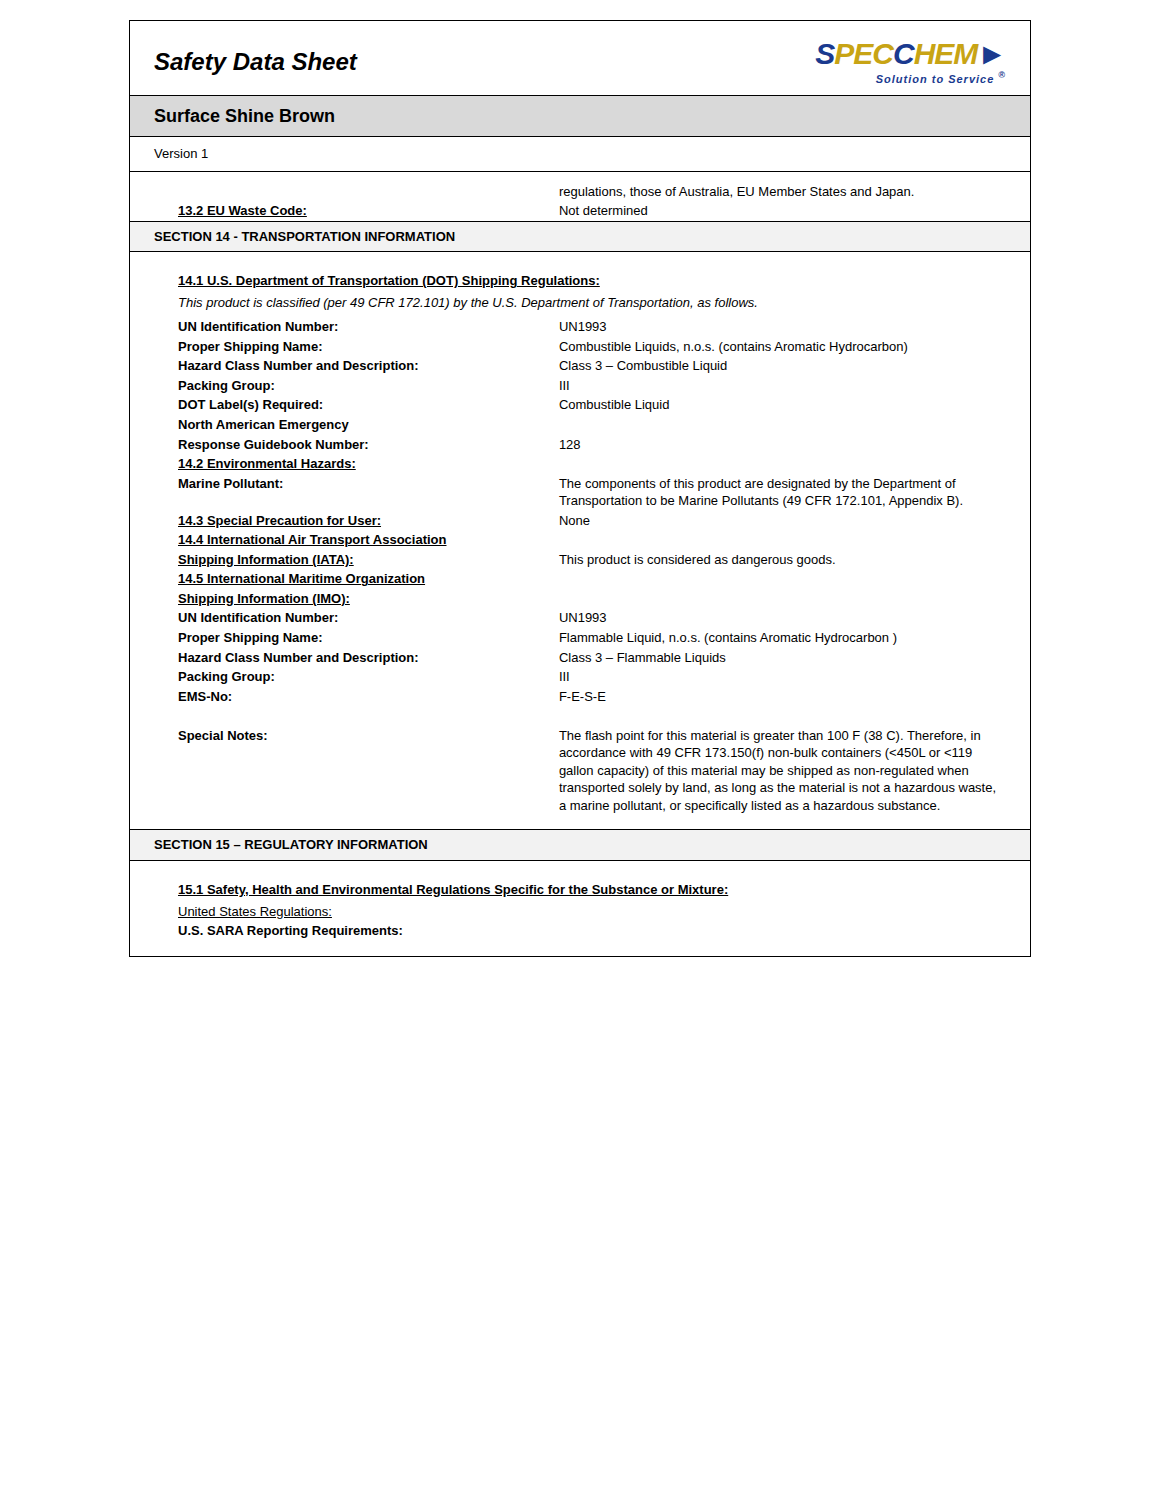Safety Data Sheet
SPEC CHEM►
Solution to Service ®
Surface Shine Brown
Version 1
| | regulations, those of Australia, EU Member States and Japan. |
| 13.2 EU Waste Code: | Not determined |
SECTION 14 - TRANSPORTATION INFORMATION
14.1 U.S. Department of Transportation (DOT) Shipping Regulations:
This product is classified (per 49 CFR 172.101) by the U.S. Department of Transportation, as follows.
| UN Identification Number: | UN1993 |
| Proper Shipping Name: | Combustible Liquids, n.o.s. (contains Aromatic Hydrocarbon) |
| Hazard Class Number and Description: | Class 3 – Combustible Liquid |
| Packing Group: | III |
| DOT Label(s) Required: | Combustible Liquid |
| North American Emergency | |
| Response Guidebook Number: | 128 |
| 14.2 Environmental Hazards: | |
| Marine Pollutant: | The components of this product are designated by the Department of Transportation to be Marine Pollutants (49 CFR 172.101, Appendix B). |
| 14.3 Special Precaution for User: | None |
| 14.4 International Air Transport Association | |
| Shipping Information (IATA): | This product is considered as dangerous goods. |
| 14.5 International Maritime Organization | |
| Shipping Information (IMO): | |
| UN Identification Number: | UN1993 |
| Proper Shipping Name: | Flammable Liquid, n.o.s. (contains Aromatic Hydrocarbon ) |
| Hazard Class Number and Description: | Class 3 – Flammable Liquids |
| Packing Group: | III |
| EMS-No: | F-E-S-E |
| Special Notes: | The flash point for this material is greater than 100 F (38 C). Therefore, in accordance with 49 CFR 173.150(f) non-bulk containers (<450L or <119 gallon capacity) of this material may be shipped as non-regulated when transported solely by land, as long as the material is not a hazardous waste, a marine pollutant, or specifically listed as a hazardous substance. |
SECTION 15 – REGULATORY INFORMATION
15.1 Safety, Health and Environmental Regulations Specific for the Substance or Mixture:
United States Regulations:
U.S. SARA Reporting Requirements: